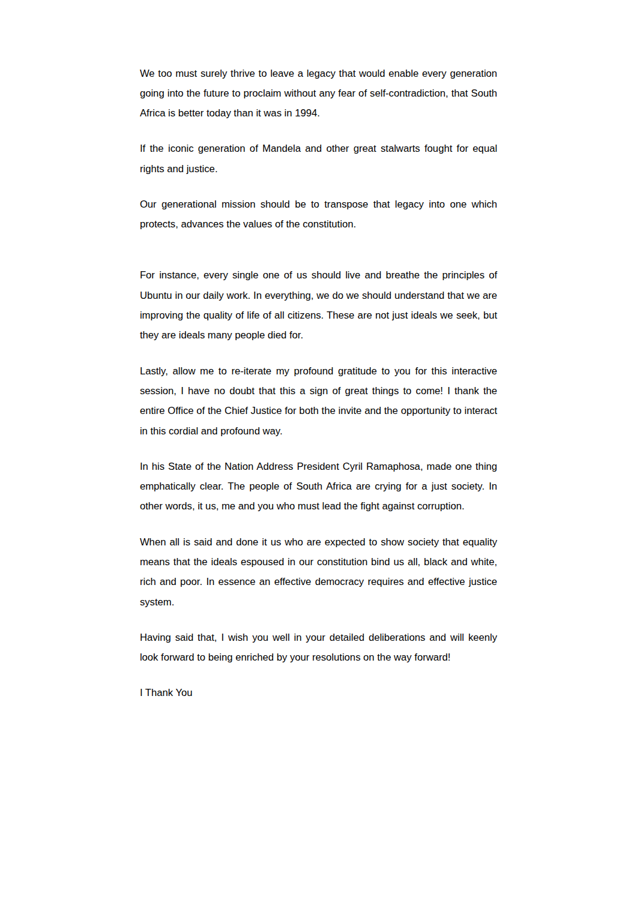We too must surely thrive to leave a legacy that would enable every generation going into the future to proclaim without any fear of self-contradiction, that South Africa is better today than it was in 1994.
If the iconic generation of Mandela and other great stalwarts fought for equal rights and justice.
Our generational mission should be to transpose that legacy into one which protects, advances the values of the constitution.
For instance, every single one of us should live and breathe the principles of Ubuntu in our daily work. In everything, we do we should understand that we are improving the quality of life of all citizens. These are not just ideals we seek, but they are ideals many people died for.
Lastly, allow me to re-iterate my profound gratitude to you for this interactive session, I have no doubt that this a sign of great things to come! I thank the entire Office of the Chief Justice for both the invite and the opportunity to interact in this cordial and profound way.
In his State of the Nation Address President Cyril Ramaphosa, made one thing emphatically clear. The people of South Africa are crying for a just society. In other words, it us, me and you who must lead the fight against corruption.
When all is said and done it us who are expected to show society that equality means that the ideals espoused in our constitution bind us all, black and white, rich and poor. In essence an effective democracy requires and effective justice system.
Having said that, I wish you well in your detailed deliberations and will keenly look forward to being enriched by your resolutions on the way forward!
I Thank You